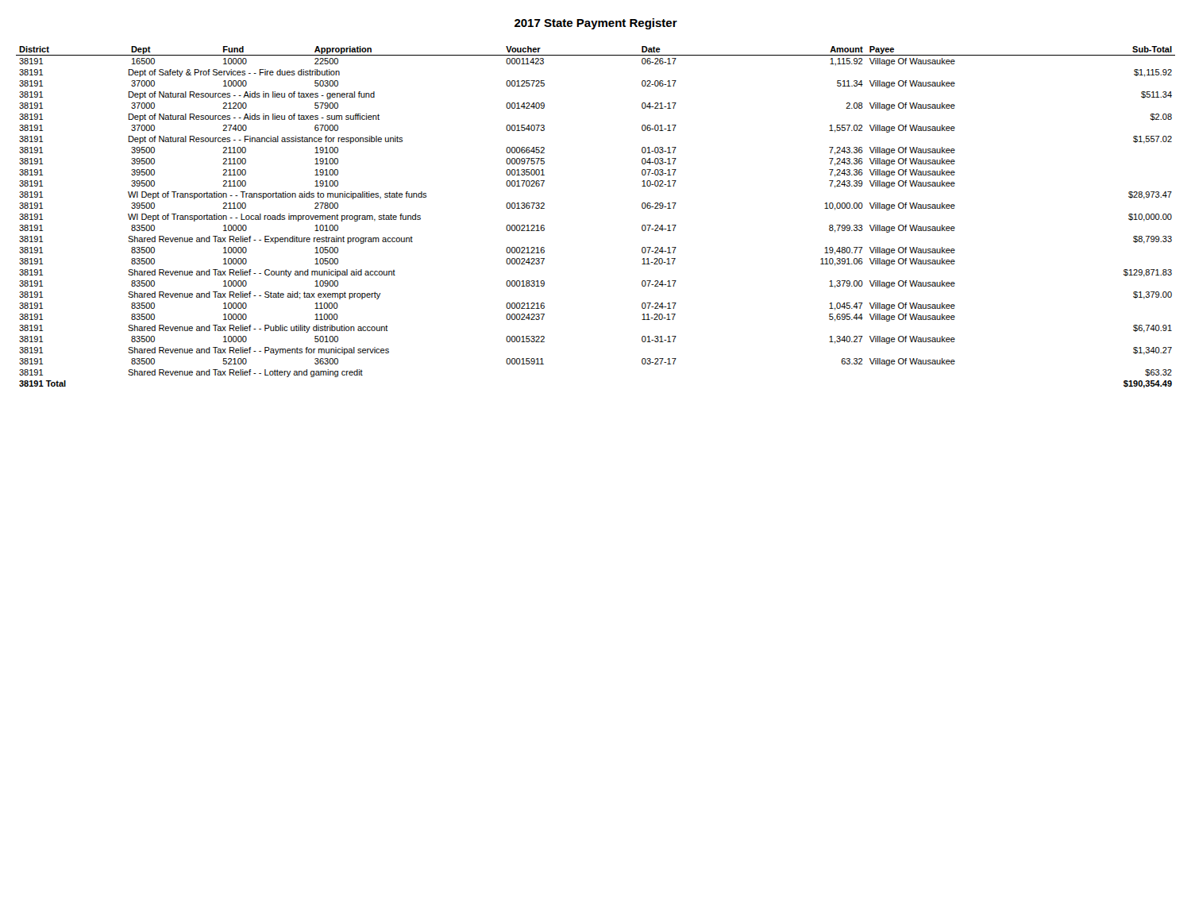2017 State Payment Register
| District | Dept | Fund | Appropriation | Voucher | Date | Amount | Payee | Sub-Total |
| --- | --- | --- | --- | --- | --- | --- | --- | --- |
| 38191 | 16500 | 10000 | 22500 | 00011423 | 06-26-17 | 1,115.92 | Village Of Wausaukee | |
| 38191 | Dept of Safety & Prof Services - - Fire dues distribution | | | $1,115.92 |
| 38191 | 37000 | 10000 | 50300 | 00125725 | 02-06-17 | 511.34 | Village Of Wausaukee | |
| 38191 | Dept of Natural Resources - - Aids in lieu of taxes - general fund | | | $511.34 |
| 38191 | 37000 | 21200 | 57900 | 00142409 | 04-21-17 | 2.08 | Village Of Wausaukee | |
| 38191 | Dept of Natural Resources - - Aids in lieu of taxes - sum sufficient | | | $2.08 |
| 38191 | 37000 | 27400 | 67000 | 00154073 | 06-01-17 | 1,557.02 | Village Of Wausaukee | |
| 38191 | Dept of Natural Resources - - Financial assistance for responsible units | | | $1,557.02 |
| 38191 | 39500 | 21100 | 19100 | 00066452 | 01-03-17 | 7,243.36 | Village Of Wausaukee | |
| 38191 | 39500 | 21100 | 19100 | 00097575 | 04-03-17 | 7,243.36 | Village Of Wausaukee | |
| 38191 | 39500 | 21100 | 19100 | 00135001 | 07-03-17 | 7,243.36 | Village Of Wausaukee | |
| 38191 | 39500 | 21100 | 19100 | 00170267 | 10-02-17 | 7,243.39 | Village Of Wausaukee | |
| 38191 | WI Dept of Transportation - - Transportation aids to municipalities, state funds | | | $28,973.47 |
| 38191 | 39500 | 21100 | 27800 | 00136732 | 06-29-17 | 10,000.00 | Village Of Wausaukee | |
| 38191 | WI Dept of Transportation - - Local roads improvement program, state funds | | | $10,000.00 |
| 38191 | 83500 | 10000 | 10100 | 00021216 | 07-24-17 | 8,799.33 | Village Of Wausaukee | |
| 38191 | Shared Revenue and Tax Relief - - Expenditure restraint program account | | | $8,799.33 |
| 38191 | 83500 | 10000 | 10500 | 00021216 | 07-24-17 | 19,480.77 | Village Of Wausaukee | |
| 38191 | 83500 | 10000 | 10500 | 00024237 | 11-20-17 | 110,391.06 | Village Of Wausaukee | |
| 38191 | Shared Revenue and Tax Relief - - County and municipal aid account | | | $129,871.83 |
| 38191 | 83500 | 10000 | 10900 | 00018319 | 07-24-17 | 1,379.00 | Village Of Wausaukee | |
| 38191 | Shared Revenue and Tax Relief - - State aid; tax exempt property | | | $1,379.00 |
| 38191 | 83500 | 10000 | 11000 | 00021216 | 07-24-17 | 1,045.47 | Village Of Wausaukee | |
| 38191 | 83500 | 10000 | 11000 | 00024237 | 11-20-17 | 5,695.44 | Village Of Wausaukee | |
| 38191 | Shared Revenue and Tax Relief - - Public utility distribution account | | | $6,740.91 |
| 38191 | 83500 | 10000 | 50100 | 00015322 | 01-31-17 | 1,340.27 | Village Of Wausaukee | |
| 38191 | Shared Revenue and Tax Relief - - Payments for municipal services | | | $1,340.27 |
| 38191 | 83500 | 52100 | 36300 | 00015911 | 03-27-17 | 63.32 | Village Of Wausaukee | |
| 38191 | Shared Revenue and Tax Relief - - Lottery and gaming credit | | | $63.32 |
| 38191 Total | | | | $190,354.49 |